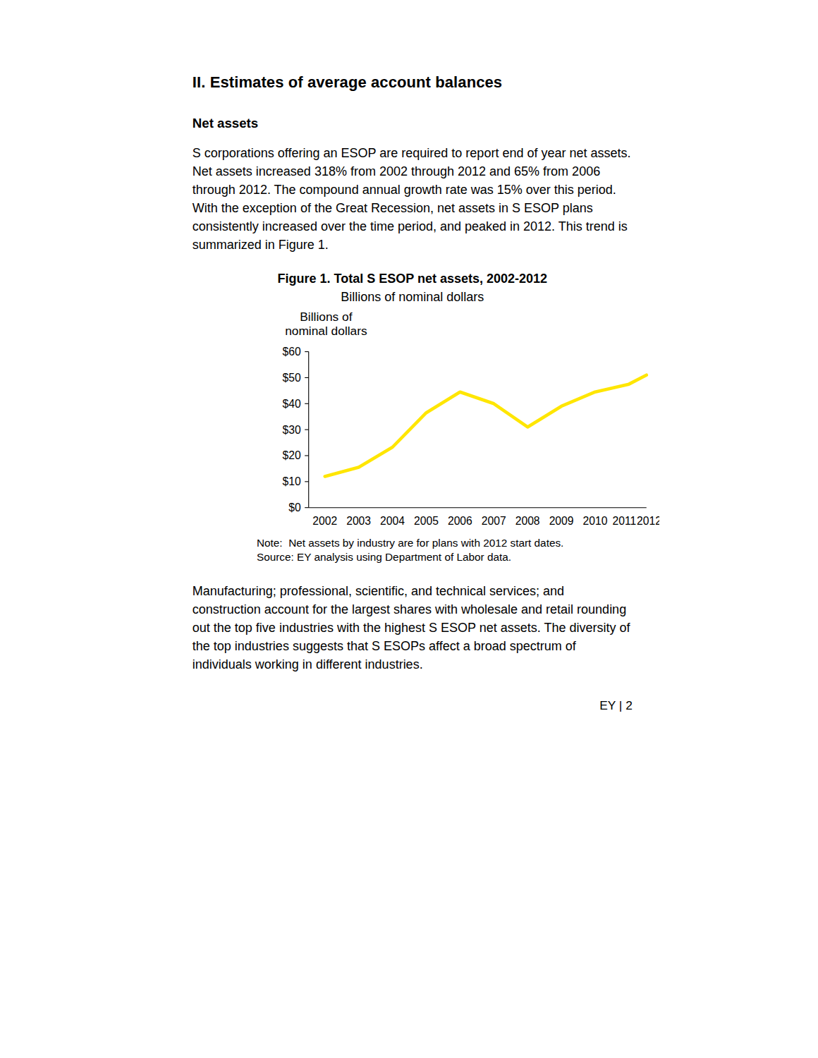II. Estimates of average account balances
Net assets
S corporations offering an ESOP are required to report end of year net assets. Net assets increased 318% from 2002 through 2012 and 65% from 2006 through 2012. The compound annual growth rate was 15% over this period. With the exception of the Great Recession, net assets in S ESOP plans consistently increased over the time period, and peaked in 2012. This trend is summarized in Figure 1.
Figure 1. Total S ESOP net assets, 2002-2012
Billions of nominal dollars
Billions of
nominal dollars
$60 $50 $40 $30 $20 $10 $0 2002 2003 2004 2005 2006 2007 2008 2009 2010 2011 2012
Note: Net assets by industry are for plans with 2012 start dates.
Source: EY analysis using Department of Labor data.
Manufacturing; professional, scientific, and technical services; and construction account for the largest shares with wholesale and retail rounding out the top five industries with the highest S ESOP net assets. The diversity of the top industries suggests that S ESOPs affect a broad spectrum of individuals working in different industries.
EY | 2